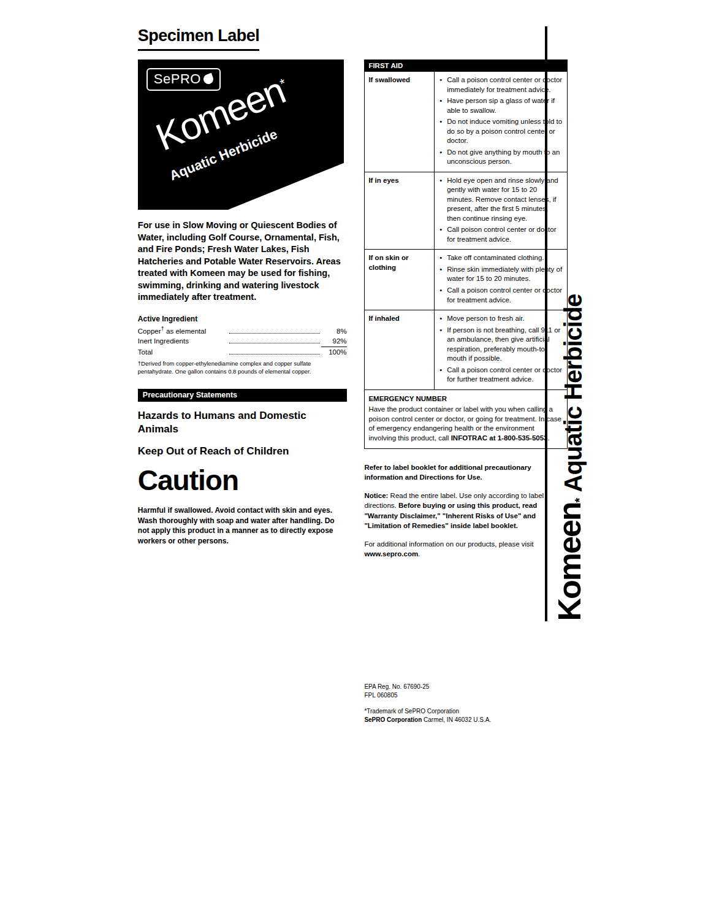Specimen Label
SePRO
Komeen*
Aquatic Herbicide
For use in Slow Moving or Quiescent Bodies of Water, including Golf Course, Ornamental, Fish, and Fire Ponds; Fresh Water Lakes, Fish Hatcheries and Potable Water Reservoirs. Areas treated with Komeen may be used for fishing, swimming, drinking and watering livestock immediately after treatment.
Active Ingredient
Copper† as elemental 8%
Inert Ingredients 92%
Total 100%
†Derived from copper-ethylenediamine complex and copper sulfate pentahydrate. One gallon contains 0.8 pounds of elemental copper.
Precautionary Statements
Hazards to Humans and Domestic Animals
Keep Out of Reach of Children
Caution
Harmful if swallowed. Avoid contact with skin and eyes. Wash thoroughly with soap and water after handling. Do not apply this product in a manner as to directly expose workers or other persons.
| FIRST AID |
| --- |
| If swallowed | Call a poison control center or doctor immediately for treatment advice. Have person sip a glass of water if able to swallow. Do not induce vomiting unless told to do so by a poison control center or doctor. Do not give anything by mouth to an unconscious person. |
| If in eyes | Hold eye open and rinse slowly and gently with water for 15 to 20 minutes. Remove contact lenses, if present, after the first 5 minutes, then continue rinsing eye. Call poison control center or doctor for treatment advice. |
| If on skin or clothing | Take off contaminated clothing. Rinse skin immediately with plenty of water for 15 to 20 minutes. Call a poison control center or doctor for treatment advice. |
| If inhaled | Move person to fresh air. If person is not breathing, call 911 or an ambulance, then give artificial respiration, preferably mouth-to-mouth if possible. Call a poison control center or doctor for further treatment advice. |
EMERGENCY NUMBER
Have the product container or label with you when calling a poison control center or doctor, or going for treatment. In case of emergency endangering health or the environment involving this product, call INFOTRAC at 1-800-535-5053.
Refer to label booklet for additional precautionary information and Directions for Use.
Notice: Read the entire label. Use only according to label directions. Before buying or using this product, read "Warranty Disclaimer," "Inherent Risks of Use" and "Limitation of Remedies" inside label booklet.
For additional information on our products, please visit www.sepro.com.
EPA Reg. No. 67690-25
FPL 060805
*Trademark of SePRO Corporation
SePRO Corporation Carmel, IN 46032 U.S.A.
Komeen* Aquatic Herbicide